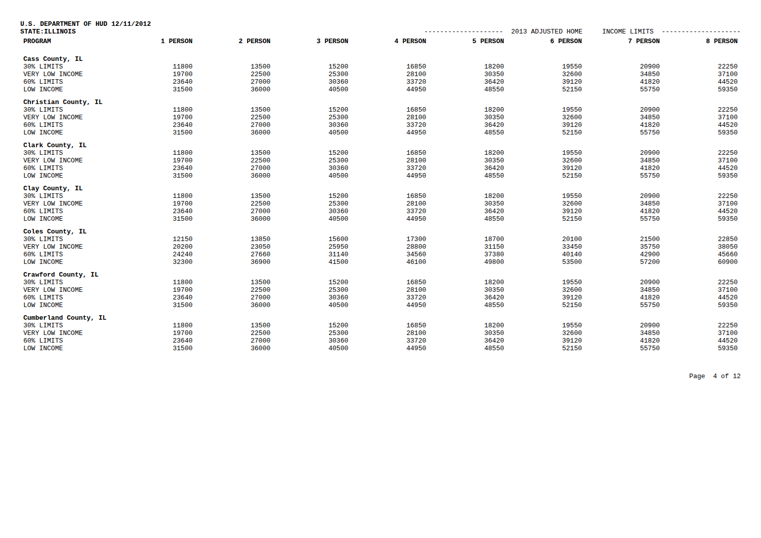U.S. DEPARTMENT OF HUD 12/11/2012
STATE:ILLINOIS -------------------- 2013 ADJUSTED HOME INCOME LIMITS --------------------
| PROGRAM | 1 PERSON | 2 PERSON | 3 PERSON | 4 PERSON | 5 PERSON | 6 PERSON | 7 PERSON | 8 PERSON |
| --- | --- | --- | --- | --- | --- | --- | --- | --- |
| Cass County, IL |
| 30% LIMITS | 11800 | 13500 | 15200 | 16850 | 18200 | 19550 | 20900 | 22250 |
| VERY LOW INCOME | 19700 | 22500 | 25300 | 28100 | 30350 | 32600 | 34850 | 37100 |
| 60% LIMITS | 23640 | 27000 | 30360 | 33720 | 36420 | 39120 | 41820 | 44520 |
| LOW INCOME | 31500 | 36000 | 40500 | 44950 | 48550 | 52150 | 55750 | 59350 |
| Christian County, IL |
| 30% LIMITS | 11800 | 13500 | 15200 | 16850 | 18200 | 19550 | 20900 | 22250 |
| VERY LOW INCOME | 19700 | 22500 | 25300 | 28100 | 30350 | 32600 | 34850 | 37100 |
| 60% LIMITS | 23640 | 27000 | 30360 | 33720 | 36420 | 39120 | 41820 | 44520 |
| LOW INCOME | 31500 | 36000 | 40500 | 44950 | 48550 | 52150 | 55750 | 59350 |
| Clark County, IL |
| 30% LIMITS | 11800 | 13500 | 15200 | 16850 | 18200 | 19550 | 20900 | 22250 |
| VERY LOW INCOME | 19700 | 22500 | 25300 | 28100 | 30350 | 32600 | 34850 | 37100 |
| 60% LIMITS | 23640 | 27000 | 30360 | 33720 | 36420 | 39120 | 41820 | 44520 |
| LOW INCOME | 31500 | 36000 | 40500 | 44950 | 48550 | 52150 | 55750 | 59350 |
| Clay County, IL |
| 30% LIMITS | 11800 | 13500 | 15200 | 16850 | 18200 | 19550 | 20900 | 22250 |
| VERY LOW INCOME | 19700 | 22500 | 25300 | 28100 | 30350 | 32600 | 34850 | 37100 |
| 60% LIMITS | 23640 | 27000 | 30360 | 33720 | 36420 | 39120 | 41820 | 44520 |
| LOW INCOME | 31500 | 36000 | 40500 | 44950 | 48550 | 52150 | 55750 | 59350 |
| Coles County, IL |
| 30% LIMITS | 12150 | 13850 | 15600 | 17300 | 18700 | 20100 | 21500 | 22850 |
| VERY LOW INCOME | 20200 | 23050 | 25950 | 28800 | 31150 | 33450 | 35750 | 38050 |
| 60% LIMITS | 24240 | 27660 | 31140 | 34560 | 37380 | 40140 | 42900 | 45660 |
| LOW INCOME | 32300 | 36900 | 41500 | 46100 | 49800 | 53500 | 57200 | 60900 |
| Crawford County, IL |
| 30% LIMITS | 11800 | 13500 | 15200 | 16850 | 18200 | 19550 | 20900 | 22250 |
| VERY LOW INCOME | 19700 | 22500 | 25300 | 28100 | 30350 | 32600 | 34850 | 37100 |
| 60% LIMITS | 23640 | 27000 | 30360 | 33720 | 36420 | 39120 | 41820 | 44520 |
| LOW INCOME | 31500 | 36000 | 40500 | 44950 | 48550 | 52150 | 55750 | 59350 |
| Cumberland County, IL |
| 30% LIMITS | 11800 | 13500 | 15200 | 16850 | 18200 | 19550 | 20900 | 22250 |
| VERY LOW INCOME | 19700 | 22500 | 25300 | 28100 | 30350 | 32600 | 34850 | 37100 |
| 60% LIMITS | 23640 | 27000 | 30360 | 33720 | 36420 | 39120 | 41820 | 44520 |
| LOW INCOME | 31500 | 36000 | 40500 | 44950 | 48550 | 52150 | 55750 | 59350 |
Page 4 of 12